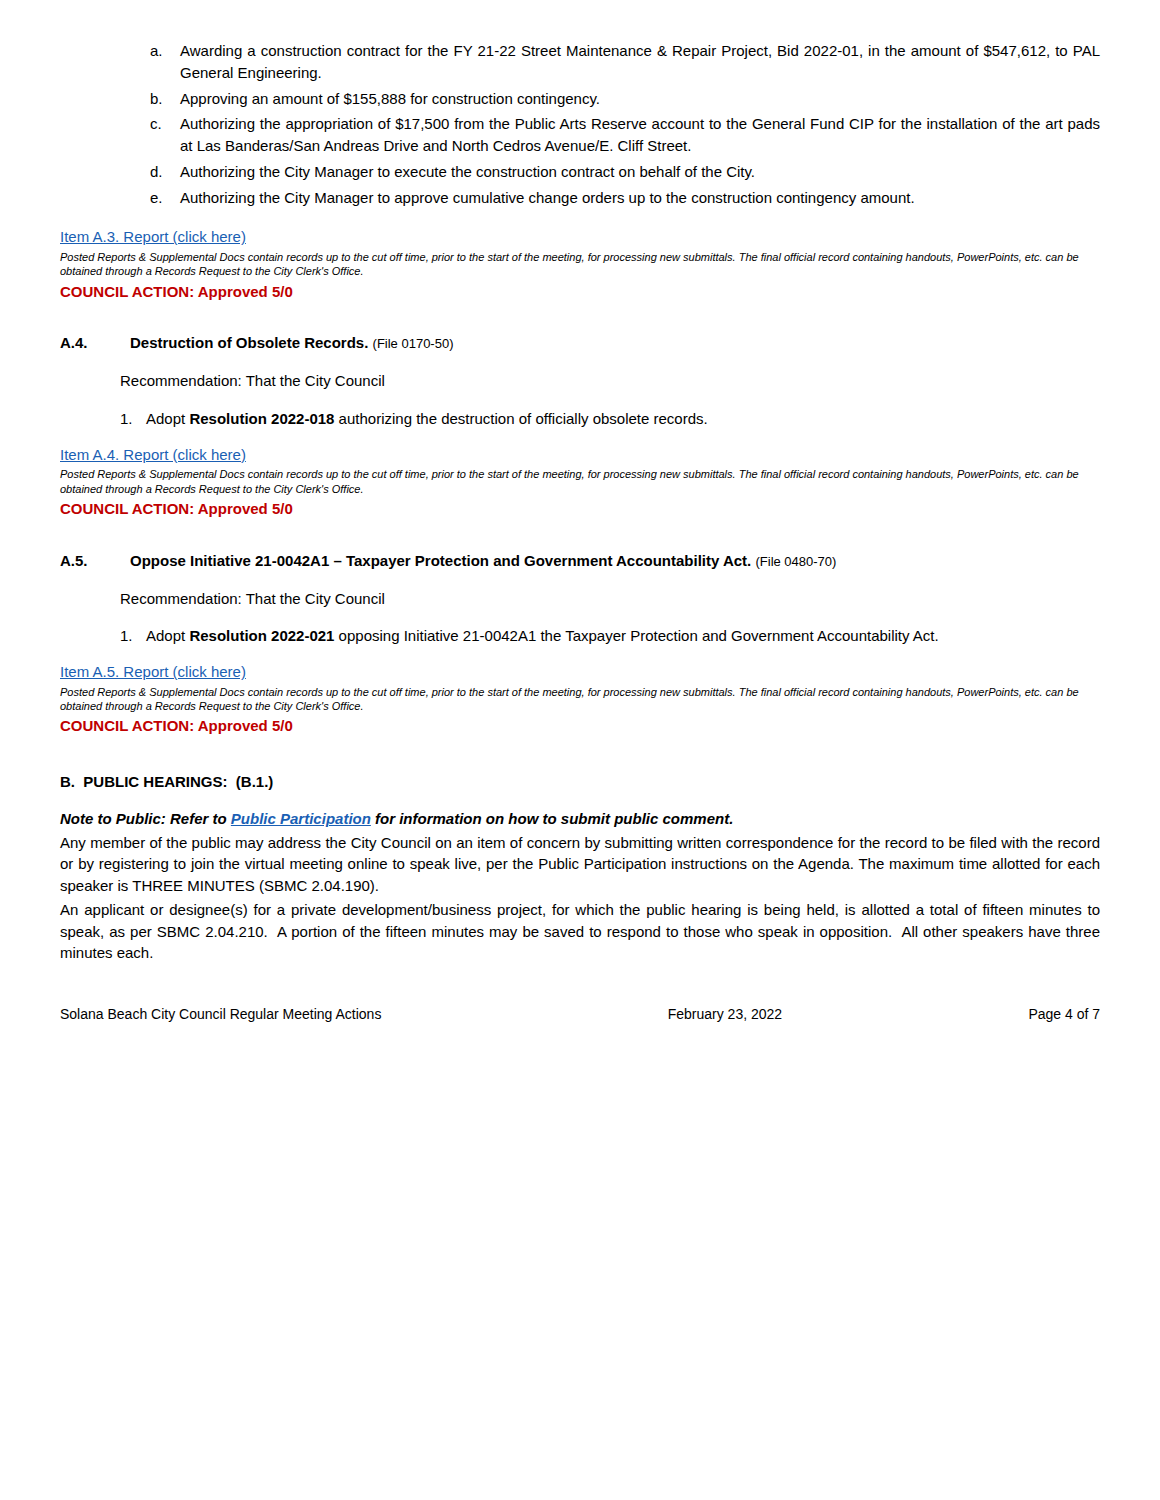a.
Awarding a construction contract for the FY 21-22 Street Maintenance & Repair Project, Bid 2022-01, in the amount of $547,612, to PAL General Engineering.
b.
Approving an amount of $155,888 for construction contingency.
c.
Authorizing the appropriation of $17,500 from the Public Arts Reserve account to the General Fund CIP for the installation of the art pads at Las Banderas/San Andreas Drive and North Cedros Avenue/E. Cliff Street.
d.
Authorizing the City Manager to execute the construction contract on behalf of the City.
e.
Authorizing the City Manager to approve cumulative change orders up to the construction contingency amount.
Item A.3. Report (click here)
Posted Reports & Supplemental Docs contain records up to the cut off time, prior to the start of the meeting, for processing new submittals. The final official record containing handouts, PowerPoints, etc. can be obtained through a Records Request to the City Clerk's Office.
COUNCIL ACTION: Approved 5/0
A.4.
Destruction of Obsolete Records. (File 0170-50)
Recommendation: That the City Council
1.
Adopt Resolution 2022-018 authorizing the destruction of officially obsolete records.
Item A.4. Report (click here)
Posted Reports & Supplemental Docs contain records up to the cut off time, prior to the start of the meeting, for processing new submittals. The final official record containing handouts, PowerPoints, etc. can be obtained through a Records Request to the City Clerk's Office.
COUNCIL ACTION: Approved 5/0
A.5.
Oppose Initiative 21-0042A1 – Taxpayer Protection and Government Accountability Act. (File 0480-70)
Recommendation: That the City Council
1.
Adopt Resolution 2022-021 opposing Initiative 21-0042A1 the Taxpayer Protection and Government Accountability Act.
Item A.5. Report (click here)
Posted Reports & Supplemental Docs contain records up to the cut off time, prior to the start of the meeting, for processing new submittals. The final official record containing handouts, PowerPoints, etc. can be obtained through a Records Request to the City Clerk's Office.
COUNCIL ACTION: Approved 5/0
B. PUBLIC HEARINGS: (B.1.)
Note to Public: Refer to Public Participation for information on how to submit public comment.
Any member of the public may address the City Council on an item of concern by submitting written correspondence for the record to be filed with the record or by registering to join the virtual meeting online to speak live, per the Public Participation instructions on the Agenda. The maximum time allotted for each speaker is THREE MINUTES (SBMC 2.04.190).
An applicant or designee(s) for a private development/business project, for which the public hearing is being held, is allotted a total of fifteen minutes to speak, as per SBMC 2.04.210. A portion of the fifteen minutes may be saved to respond to those who speak in opposition. All other speakers have three minutes each.
Solana Beach City Council Regular Meeting Actions February 23, 2022 Page 4 of 7